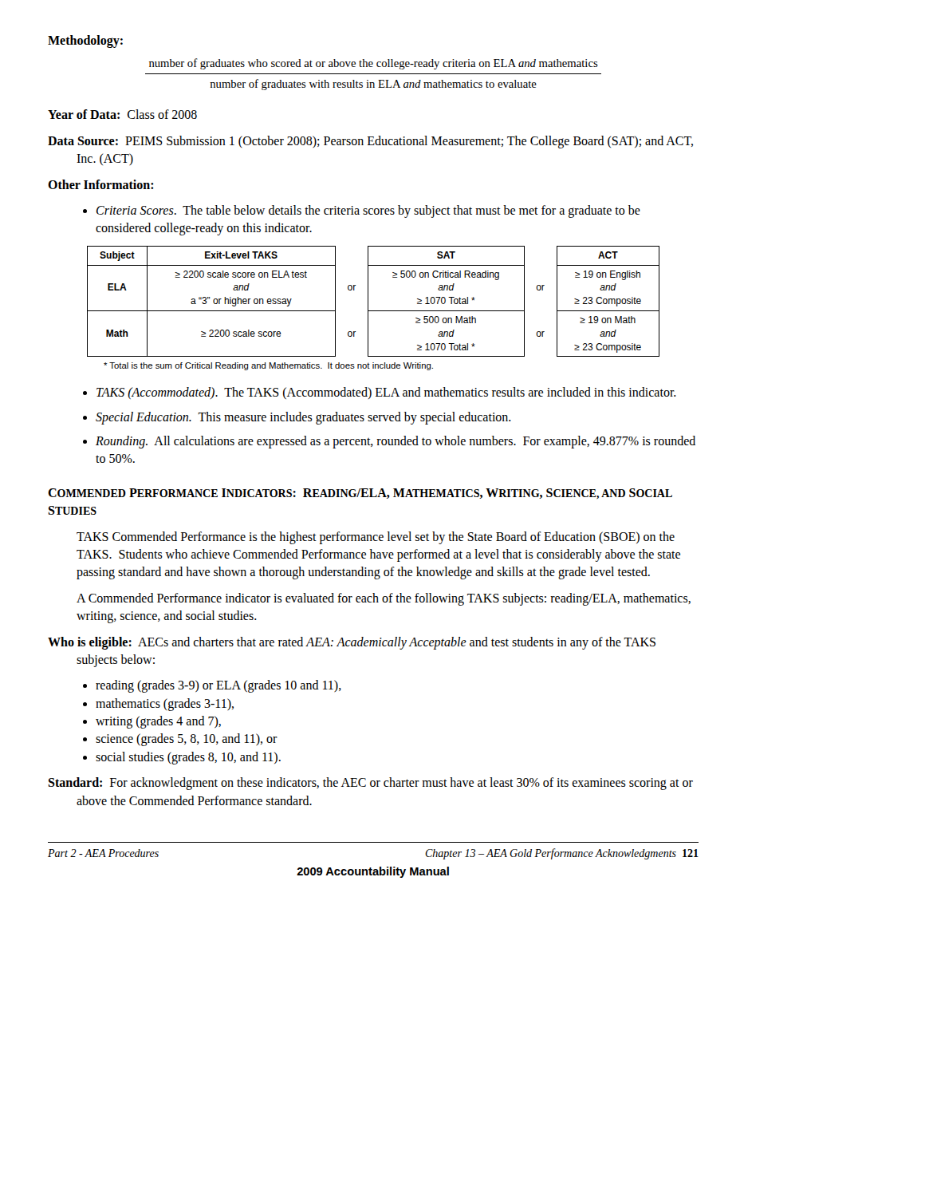Methodology:
number of graduates who scored at or above the college-ready criteria on ELA and mathematics number of graduates with results in ELA and mathematics to evaluate
Year of Data: Class of 2008
Data Source: PEIMS Submission 1 (October 2008); Pearson Educational Measurement; The College Board (SAT); and ACT, Inc. (ACT)
Other Information:
Criteria Scores. The table below details the criteria scores by subject that must be met for a graduate to be considered college-ready on this indicator.
| Subject | Exit-Level TAKS | | SAT | | ACT |
| --- | --- | --- | --- | --- | --- |
| ELA | ≥ 2200 scale score on ELA test and a “3” or higher on essay | or | ≥ 500 on Critical Reading and ≥ 1070 Total * | or | ≥ 19 on English and ≥ 23 Composite |
| Math | ≥ 2200 scale score | or | ≥ 500 on Math and ≥ 1070 Total * | or | ≥ 19 on Math and ≥ 23 Composite |
* Total is the sum of Critical Reading and Mathematics. It does not include Writing.
TAKS (Accommodated). The TAKS (Accommodated) ELA and mathematics results are included in this indicator.
Special Education. This measure includes graduates served by special education.
Rounding. All calculations are expressed as a percent, rounded to whole numbers. For example, 49.877% is rounded to 50%.
COMMENDED PERFORMANCE INDICATORS: READING/ELA, MATHEMATICS, WRITING, SCIENCE, AND SOCIAL STUDIES
TAKS Commended Performance is the highest performance level set by the State Board of Education (SBOE) on the TAKS. Students who achieve Commended Performance have performed at a level that is considerably above the state passing standard and have shown a thorough understanding of the knowledge and skills at the grade level tested.
A Commended Performance indicator is evaluated for each of the following TAKS subjects: reading/ELA, mathematics, writing, science, and social studies.
Who is eligible: AECs and charters that are rated AEA: Academically Acceptable and test students in any of the TAKS subjects below:
reading (grades 3-9) or ELA (grades 10 and 11),
mathematics (grades 3-11),
writing (grades 4 and 7),
science (grades 5, 8, 10, and 11), or
social studies (grades 8, 10, and 11).
Standard: For acknowledgment on these indicators, the AEC or charter must have at least 30% of its examinees scoring at or above the Commended Performance standard.
Part 2 - AEA Procedures Chapter 13 – AEA Gold Performance Acknowledgments 121
2009 Accountability Manual